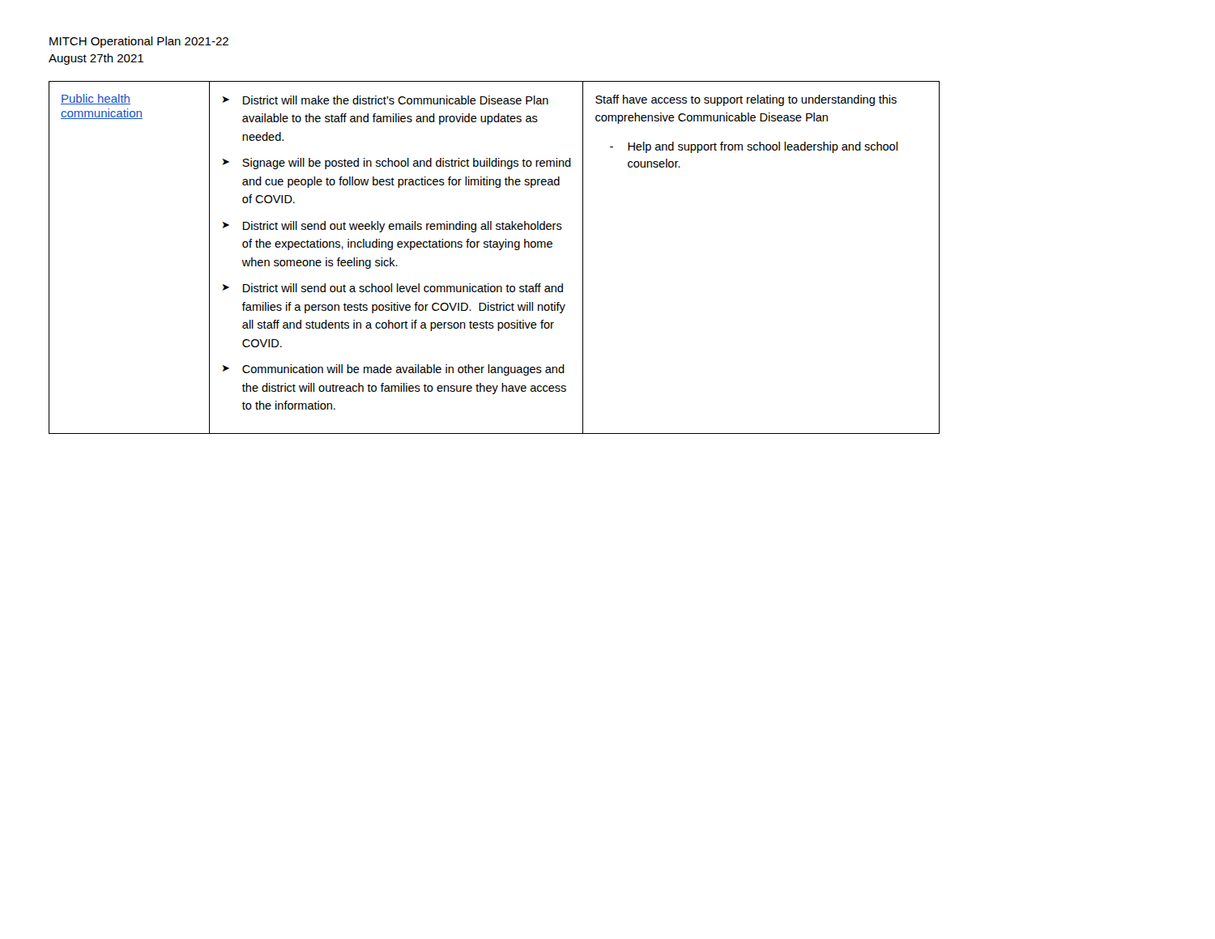MITCH Operational Plan 2021-22
August 27th 2021
| Public health communication | District will make the district’s Communicable Disease Plan available to the staff and families and provide updates as needed. Signage will be posted in school and district buildings to remind and cue people to follow best practices for limiting the spread of COVID. District will send out weekly emails reminding all stakeholders of the expectations, including expectations for staying home when someone is feeling sick. District will send out a school level communication to staff and families if a person tests positive for COVID. District will notify all staff and students in a cohort if a person tests positive for COVID. Communication will be made available in other languages and the district will outreach to families to ensure they have access to the information. | Staff have access to support relating to understanding this comprehensive Communicable Disease Plan Help and support from school leadership and school counselor. |